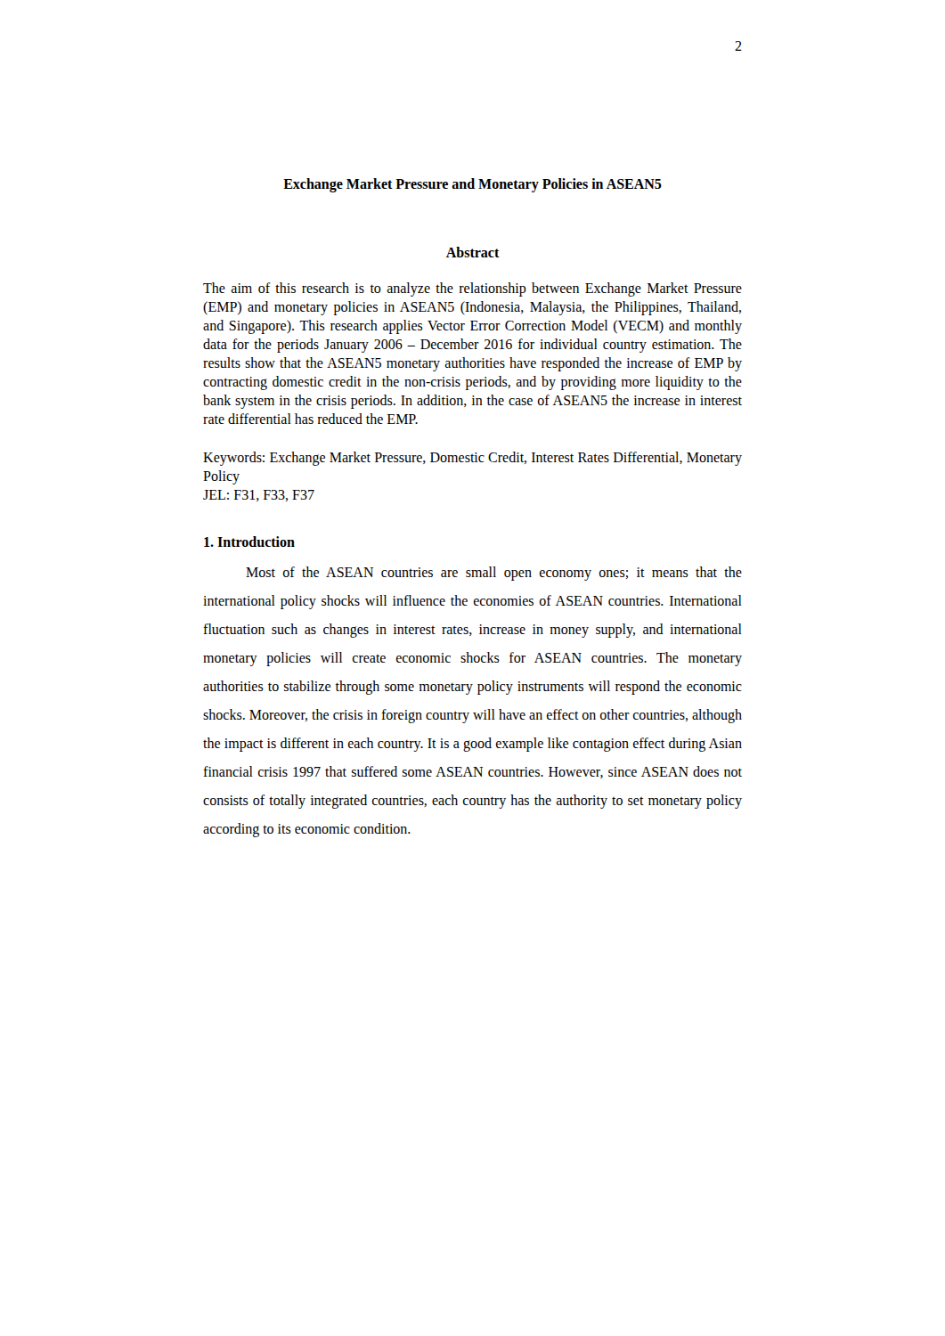2
Exchange Market Pressure and Monetary Policies in ASEAN5
Abstract
The aim of this research is to analyze the relationship between Exchange Market Pressure (EMP) and monetary policies in ASEAN5 (Indonesia, Malaysia, the Philippines, Thailand, and Singapore). This research applies Vector Error Correction Model (VECM) and monthly data for the periods January 2006 – December 2016 for individual country estimation. The results show that the ASEAN5 monetary authorities have responded the increase of EMP by contracting domestic credit in the non-crisis periods, and by providing more liquidity to the bank system in the crisis periods. In addition, in the case of ASEAN5 the increase in interest rate differential has reduced the EMP.
Keywords: Exchange Market Pressure, Domestic Credit, Interest Rates Differential, Monetary Policy
JEL: F31, F33, F37
1. Introduction
Most of the ASEAN countries are small open economy ones; it means that the international policy shocks will influence the economies of ASEAN countries. International fluctuation such as changes in interest rates, increase in money supply, and international monetary policies will create economic shocks for ASEAN countries. The monetary authorities to stabilize through some monetary policy instruments will respond the economic shocks. Moreover, the crisis in foreign country will have an effect on other countries, although the impact is different in each country. It is a good example like contagion effect during Asian financial crisis 1997 that suffered some ASEAN countries. However, since ASEAN does not consists of totally integrated countries, each country has the authority to set monetary policy according to its economic condition.